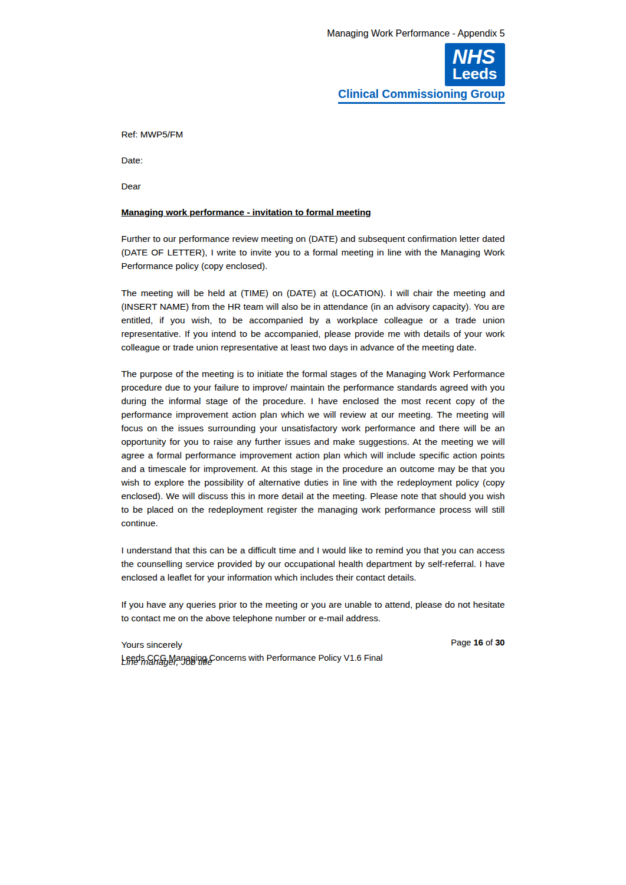Managing Work Performance - Appendix 5
NHS Leeds
Clinical Commissioning Group
Ref: MWP5/FM
Date:
Dear
Managing work performance - invitation to formal meeting
Further to our performance review meeting on (DATE) and subsequent confirmation letter dated (DATE OF LETTER), I write to invite you to a formal meeting in line with the Managing Work Performance policy (copy enclosed).
The meeting will be held at (TIME) on (DATE) at (LOCATION). I will chair the meeting and (INSERT NAME) from the HR team will also be in attendance (in an advisory capacity). You are entitled, if you wish, to be accompanied by a workplace colleague or a trade union representative. If you intend to be accompanied, please provide me with details of your work colleague or trade union representative at least two days in advance of the meeting date.
The purpose of the meeting is to initiate the formal stages of the Managing Work Performance procedure due to your failure to improve/ maintain the performance standards agreed with you during the informal stage of the procedure. I have enclosed the most recent copy of the performance improvement action plan which we will review at our meeting. The meeting will focus on the issues surrounding your unsatisfactory work performance and there will be an opportunity for you to raise any further issues and make suggestions. At the meeting we will agree a formal performance improvement action plan which will include specific action points and a timescale for improvement. At this stage in the procedure an outcome may be that you wish to explore the possibility of alternative duties in line with the redeployment policy (copy enclosed). We will discuss this in more detail at the meeting. Please note that should you wish to be placed on the redeployment register the managing work performance process will still continue.
I understand that this can be a difficult time and I would like to remind you that you can access the counselling service provided by our occupational health department by self-referral. I have enclosed a leaflet for your information which includes their contact details.
If you have any queries prior to the meeting or you are unable to attend, please do not hesitate to contact me on the above telephone number or e-mail address.
Yours sincerely
Line manager, Job title
Page 16 of 30
Leeds CCG Managing Concerns with Performance Policy V1.6 Final